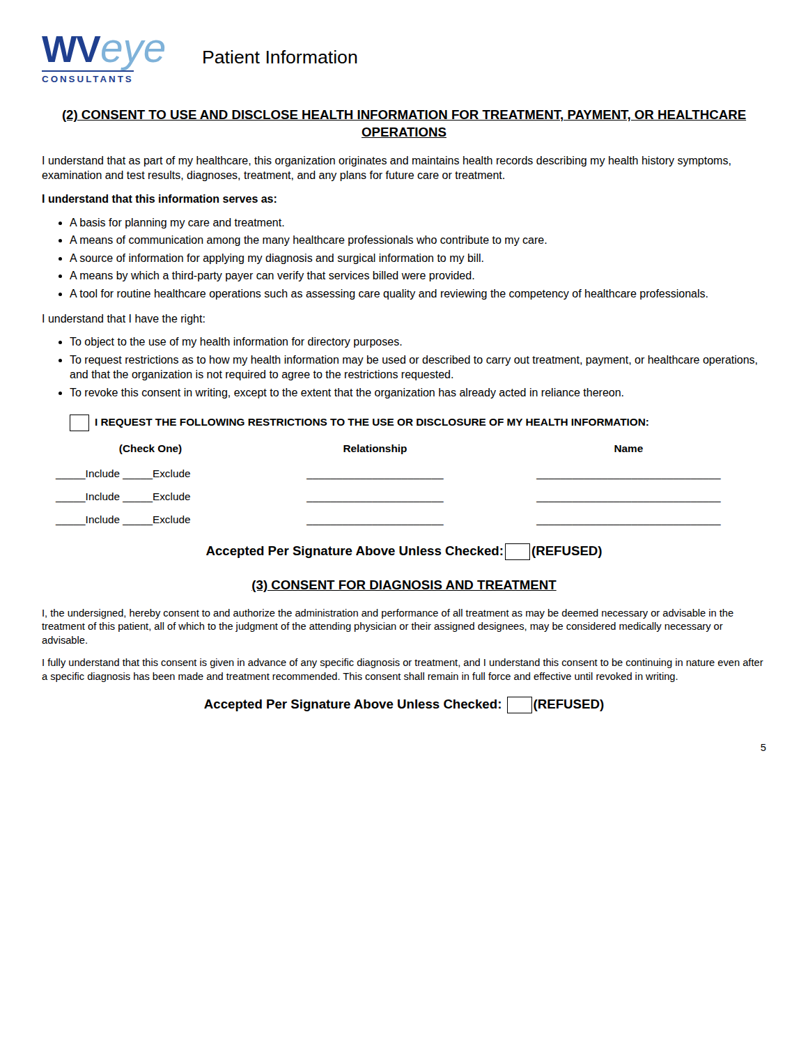WV eye
CONSULTANTS
Patient Information
(2) Consent to Use and Disclose Health Information for Treatment, Payment, or Healthcare Operations
I understand that as part of my healthcare, this organization originates and maintains health records describing my health history symptoms, examination and test results, diagnoses, treatment, and any plans for future care or treatment.
I understand that this information serves as:
A basis for planning my care and treatment.
A means of communication among the many healthcare professionals who contribute to my care.
A source of information for applying my diagnosis and surgical information to my bill.
A means by which a third-party payer can verify that services billed were provided.
A tool for routine healthcare operations such as assessing care quality and reviewing the competency of healthcare professionals.
I understand that I have the right:
To object to the use of my health information for directory purposes.
To request restrictions as to how my health information may be used or described to carry out treatment, payment, or healthcare operations, and that the organization is not required to agree to the restrictions requested.
To revoke this consent in writing, except to the extent that the organization has already acted in reliance thereon.
I REQUEST THE FOLLOWING RESTRICTIONS TO THE USE OR DISCLOSURE OF MY HEALTH INFORMATION:
| (Check One) | Relationship | Name |
| --- | --- | --- |
| _____Include _____Exclude | _______________________ | _______________________________ |
| _____Include _____Exclude | _______________________ | _______________________________ |
| _____Include _____Exclude | _______________________ | _______________________________ |
Accepted Per Signature Above Unless Checked: (REFUSED)
(3) Consent for Diagnosis and Treatment
I, the undersigned, hereby consent to and authorize the administration and performance of all treatment as may be deemed necessary or advisable in the treatment of this patient, all of which to the judgment of the attending physician or their assigned designees, may be considered medically necessary or advisable.
I fully understand that this consent is given in advance of any specific diagnosis or treatment, and I understand this consent to be continuing in nature even after a specific diagnosis has been made and treatment recommended. This consent shall remain in full force and effective until revoked in writing.
Accepted Per Signature Above Unless Checked: (REFUSED)
5